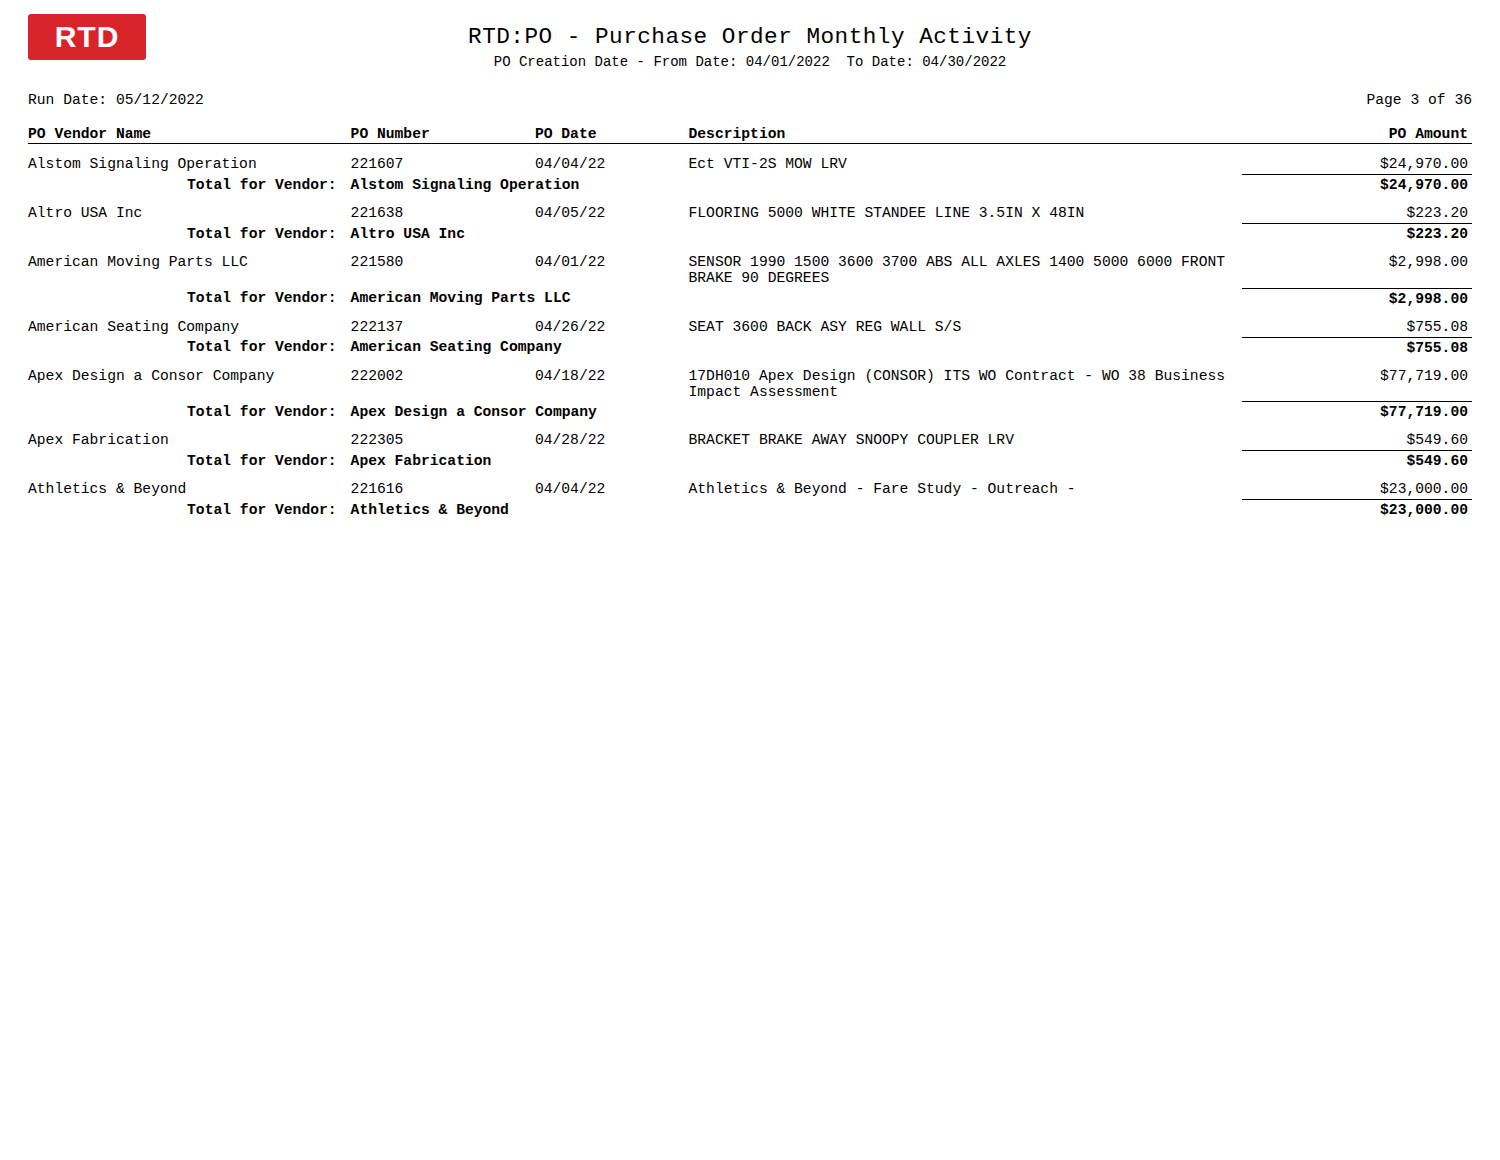RTD
RTD:PO - Purchase Order Monthly Activity
PO Creation Date - From Date: 04/01/2022 To Date: 04/30/2022
Run Date: 05/12/2022
Page 3 of 36
| PO Vendor Name | PO Number | PO Date | Description | PO Amount |
| --- | --- | --- | --- | --- |
| Alstom Signaling Operation | 221607 | 04/04/22 | Ect VTI-2S MOW LRV | $24,970.00 |
| Total for Vendor: | Alstom Signaling Operation | $24,970.00 |
| Altro USA Inc | 221638 | 04/05/22 | FLOORING 5000 WHITE STANDEE LINE 3.5IN X 48IN | $223.20 |
| Total for Vendor: | Altro USA Inc | $223.20 |
| American Moving Parts LLC | 221580 | 04/01/22 | SENSOR 1990 1500 3600 3700 ABS ALL AXLES 1400 5000 6000 FRONT BRAKE 90 DEGREES | $2,998.00 |
| Total for Vendor: | American Moving Parts LLC | $2,998.00 |
| American Seating Company | 222137 | 04/26/22 | SEAT 3600 BACK ASY REG WALL S/S | $755.08 |
| Total for Vendor: | American Seating Company | $755.08 |
| Apex Design a Consor Company | 222002 | 04/18/22 | 17DH010 Apex Design (CONSOR) ITS WO Contract - WO 38 Business Impact Assessment | $77,719.00 |
| Total for Vendor: | Apex Design a Consor Company | $77,719.00 |
| Apex Fabrication | 222305 | 04/28/22 | BRACKET BRAKE AWAY SNOOPY COUPLER LRV | $549.60 |
| Total for Vendor: | Apex Fabrication | $549.60 |
| Athletics & Beyond | 221616 | 04/04/22 | Athletics & Beyond - Fare Study - Outreach - | $23,000.00 |
| Total for Vendor: | Athletics & Beyond | $23,000.00 |